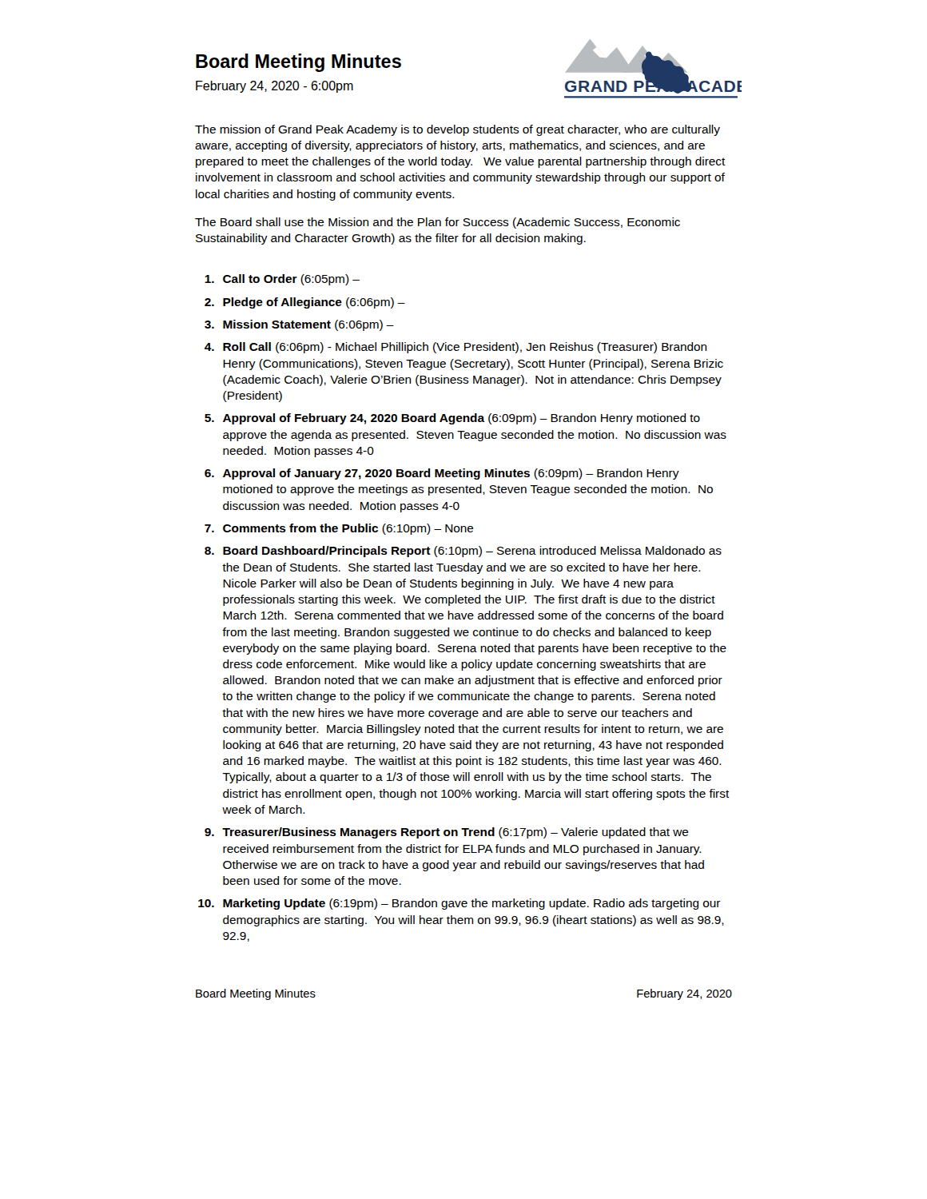Board Meeting Minutes
February 24, 2020 - 6:00pm
Grand Peak Academy GRAND PEAK ACADEMY
The mission of Grand Peak Academy is to develop students of great character, who are culturally aware, accepting of diversity, appreciators of history, arts, mathematics, and sciences, and are prepared to meet the challenges of the world today. We value parental partnership through direct involvement in classroom and school activities and community stewardship through our support of local charities and hosting of community events.
The Board shall use the Mission and the Plan for Success (Academic Success, Economic Sustainability and Character Growth) as the filter for all decision making.
Call to Order (6:05pm) –
Pledge of Allegiance (6:06pm) –
Mission Statement (6:06pm) –
Roll Call (6:06pm) - Michael Phillipich (Vice President), Jen Reishus (Treasurer) Brandon Henry (Communications), Steven Teague (Secretary), Scott Hunter (Principal), Serena Brizic (Academic Coach), Valerie O’Brien (Business Manager). Not in attendance: Chris Dempsey (President)
Approval of February 24, 2020 Board Agenda (6:09pm) – Brandon Henry motioned to approve the agenda as presented. Steven Teague seconded the motion. No discussion was needed. Motion passes 4-0
Approval of January 27, 2020 Board Meeting Minutes (6:09pm) – Brandon Henry motioned to approve the meetings as presented, Steven Teague seconded the motion. No discussion was needed. Motion passes 4-0
Comments from the Public (6:10pm) – None
Board Dashboard/Principals Report (6:10pm) – Serena introduced Melissa Maldonado as the Dean of Students. She started last Tuesday and we are so excited to have her here. Nicole Parker will also be Dean of Students beginning in July. We have 4 new para professionals starting this week. We completed the UIP. The first draft is due to the district March 12th. Serena commented that we have addressed some of the concerns of the board from the last meeting. Brandon suggested we continue to do checks and balanced to keep everybody on the same playing board. Serena noted that parents have been receptive to the dress code enforcement. Mike would like a policy update concerning sweatshirts that are allowed. Brandon noted that we can make an adjustment that is effective and enforced prior to the written change to the policy if we communicate the change to parents. Serena noted that with the new hires we have more coverage and are able to serve our teachers and community better. Marcia Billingsley noted that the current results for intent to return, we are looking at 646 that are returning, 20 have said they are not returning, 43 have not responded and 16 marked maybe. The waitlist at this point is 182 students, this time last year was 460. Typically, about a quarter to a 1/3 of those will enroll with us by the time school starts. The district has enrollment open, though not 100% working. Marcia will start offering spots the first week of March.
Treasurer/Business Managers Report on Trend (6:17pm) – Valerie updated that we received reimbursement from the district for ELPA funds and MLO purchased in January. Otherwise we are on track to have a good year and rebuild our savings/reserves that had been used for some of the move.
Marketing Update (6:19pm) – Brandon gave the marketing update. Radio ads targeting our demographics are starting. You will hear them on 99.9, 96.9 (iheart stations) as well as 98.9, 92.9,
Board Meeting Minutes February 24, 2020